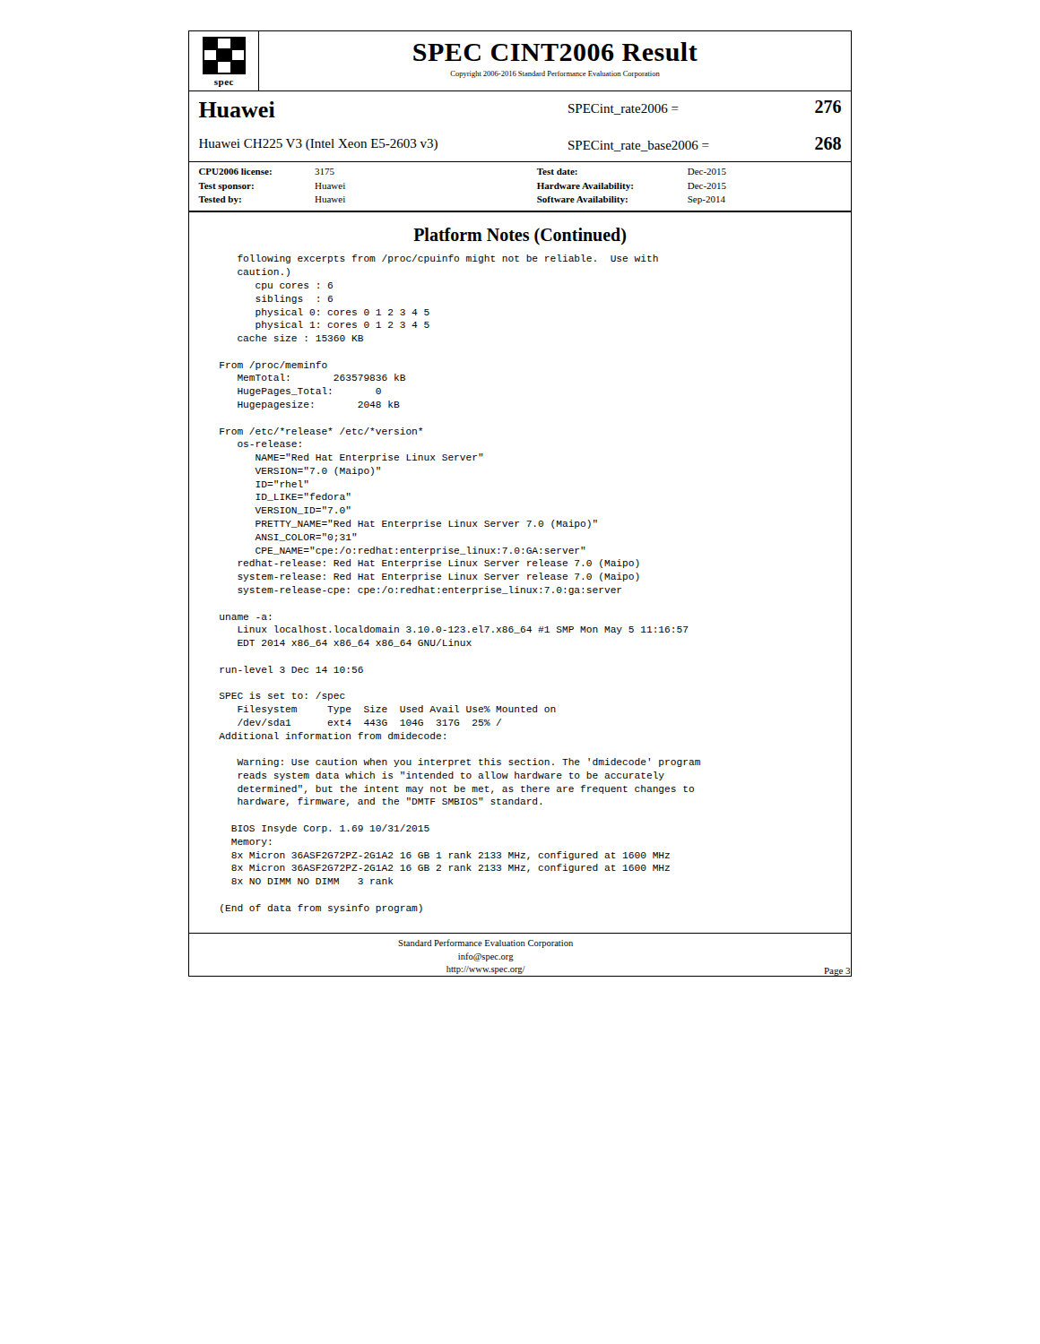spec
SPEC CINT2006 Result
Copyright 2006-2016 Standard Performance Evaluation Corporation
Huawei
Huawei CH225 V3 (Intel Xeon E5-2603 v3)
SPECint_rate2006 =276
SPECint_rate_base2006 =268
CPU2006 license: 3175
Test sponsor: Huawei
Tested by: Huawei
Test date: Dec-2015
Hardware Availability: Dec-2015
Software Availability: Sep-2014
Platform Notes (Continued)
   following excerpts from /proc/cpuinfo might not be reliable.  Use with
   caution.)
      cpu cores : 6
      siblings  : 6
      physical 0: cores 0 1 2 3 4 5
      physical 1: cores 0 1 2 3 4 5
   cache size : 15360 KB

From /proc/meminfo
   MemTotal:       263579836 kB
   HugePages_Total:       0
   Hugepagesize:       2048 kB

From /etc/*release* /etc/*version*
   os-release:
      NAME="Red Hat Enterprise Linux Server"
      VERSION="7.0 (Maipo)"
      ID="rhel"
      ID_LIKE="fedora"
      VERSION_ID="7.0"
      PRETTY_NAME="Red Hat Enterprise Linux Server 7.0 (Maipo)"
      ANSI_COLOR="0;31"
      CPE_NAME="cpe:/o:redhat:enterprise_linux:7.0:GA:server"
   redhat-release: Red Hat Enterprise Linux Server release 7.0 (Maipo)
   system-release: Red Hat Enterprise Linux Server release 7.0 (Maipo)
   system-release-cpe: cpe:/o:redhat:enterprise_linux:7.0:ga:server

uname -a:
   Linux localhost.localdomain 3.10.0-123.el7.x86_64 #1 SMP Mon May 5 11:16:57
   EDT 2014 x86_64 x86_64 x86_64 GNU/Linux

run-level 3 Dec 14 10:56

SPEC is set to: /spec
   Filesystem     Type  Size  Used Avail Use% Mounted on
   /dev/sda1      ext4  443G  104G  317G  25% /
Additional information from dmidecode:

   Warning: Use caution when you interpret this section. The 'dmidecode' program
   reads system data which is "intended to allow hardware to be accurately
   determined", but the intent may not be met, as there are frequent changes to
   hardware, firmware, and the "DMTF SMBIOS" standard.

  BIOS Insyde Corp. 1.69 10/31/2015
  Memory:
  8x Micron 36ASF2G72PZ-2G1A2 16 GB 1 rank 2133 MHz, configured at 1600 MHz
  8x Micron 36ASF2G72PZ-2G1A2 16 GB 2 rank 2133 MHz, configured at 1600 MHz
  8x NO DIMM NO DIMM   3 rank

(End of data from sysinfo program)
Standard Performance Evaluation Corporation
info@spec.org
http://www.spec.org/
Page 3